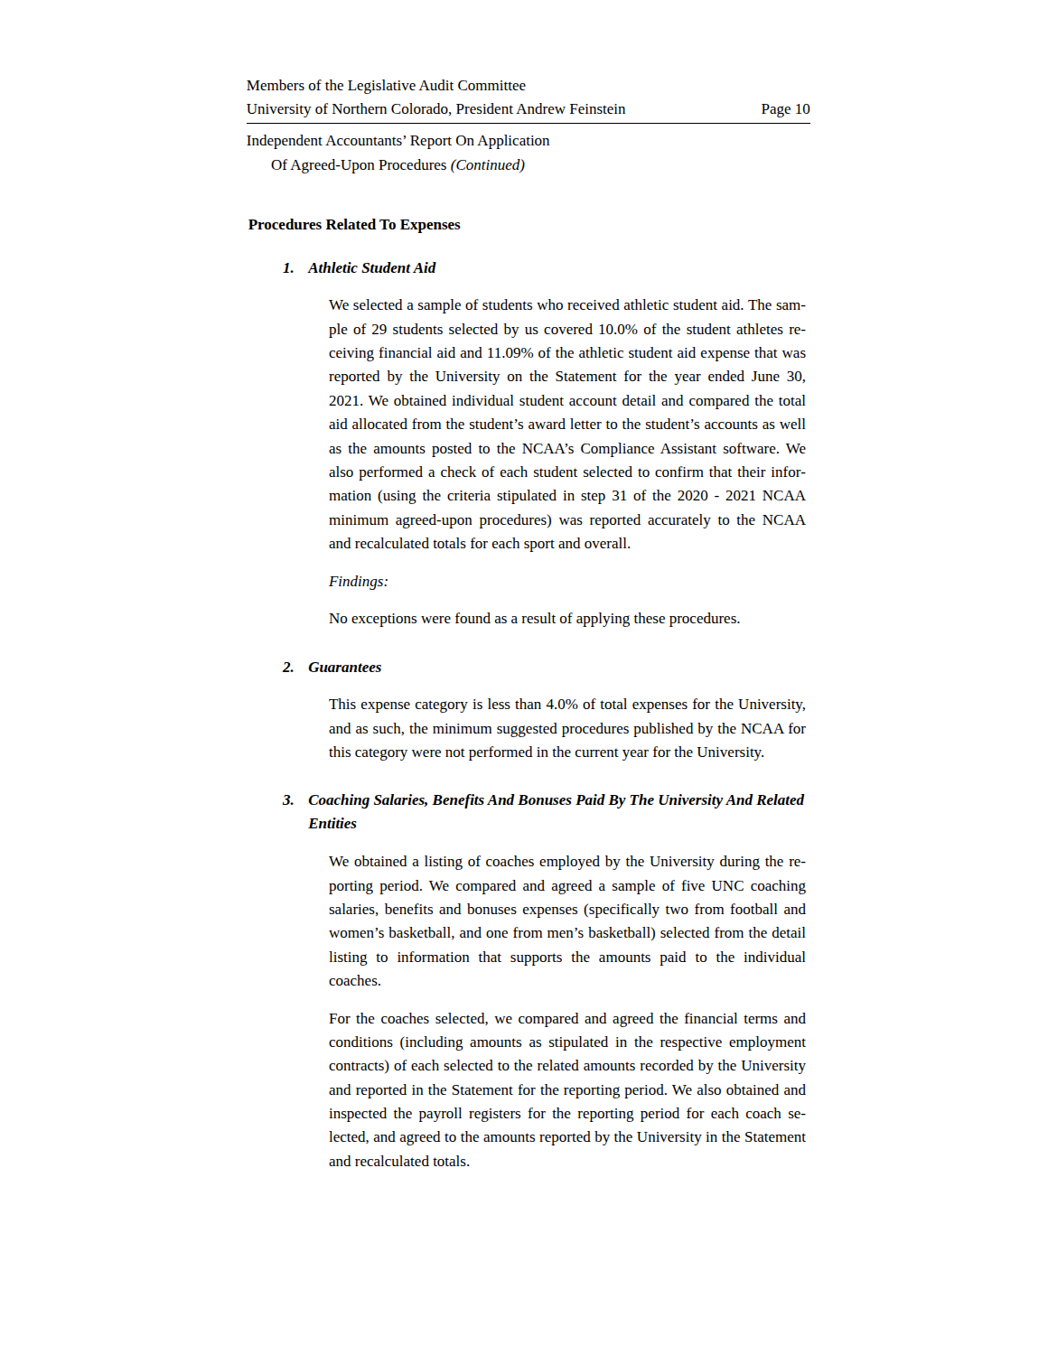Members of the Legislative Audit Committee
University of Northern Colorado, President Andrew Feinstein Page 10
Independent Accountants’ Report On Application Of Agreed-Upon Procedures (Continued)
Procedures Related To Expenses
1. Athletic Student Aid
We selected a sample of students who received athletic student aid. The sample of 29 students selected by us covered 10.0% of the student athletes receiving financial aid and 11.09% of the athletic student aid expense that was reported by the University on the Statement for the year ended June 30, 2021. We obtained individual student account detail and compared the total aid allocated from the student’s award letter to the student’s accounts as well as the amounts posted to the NCAA’s Compliance Assistant software. We also performed a check of each student selected to confirm that their information (using the criteria stipulated in step 31 of the 2020 - 2021 NCAA minimum agreed-upon procedures) was reported accurately to the NCAA and recalculated totals for each sport and overall.
Findings:
No exceptions were found as a result of applying these procedures.
2. Guarantees
This expense category is less than 4.0% of total expenses for the University, and as such, the minimum suggested procedures published by the NCAA for this category were not performed in the current year for the University.
3. Coaching Salaries, Benefits And Bonuses Paid By The University And Related Entities
We obtained a listing of coaches employed by the University during the reporting period. We compared and agreed a sample of five UNC coaching salaries, benefits and bonuses expenses (specifically two from football and women’s basketball, and one from men’s basketball) selected from the detail listing to information that supports the amounts paid to the individual coaches.
For the coaches selected, we compared and agreed the financial terms and conditions (including amounts as stipulated in the respective employment contracts) of each selected to the related amounts recorded by the University and reported in the Statement for the reporting period. We also obtained and inspected the payroll registers for the reporting period for each coach selected, and agreed to the amounts reported by the University in the Statement and recalculated totals.